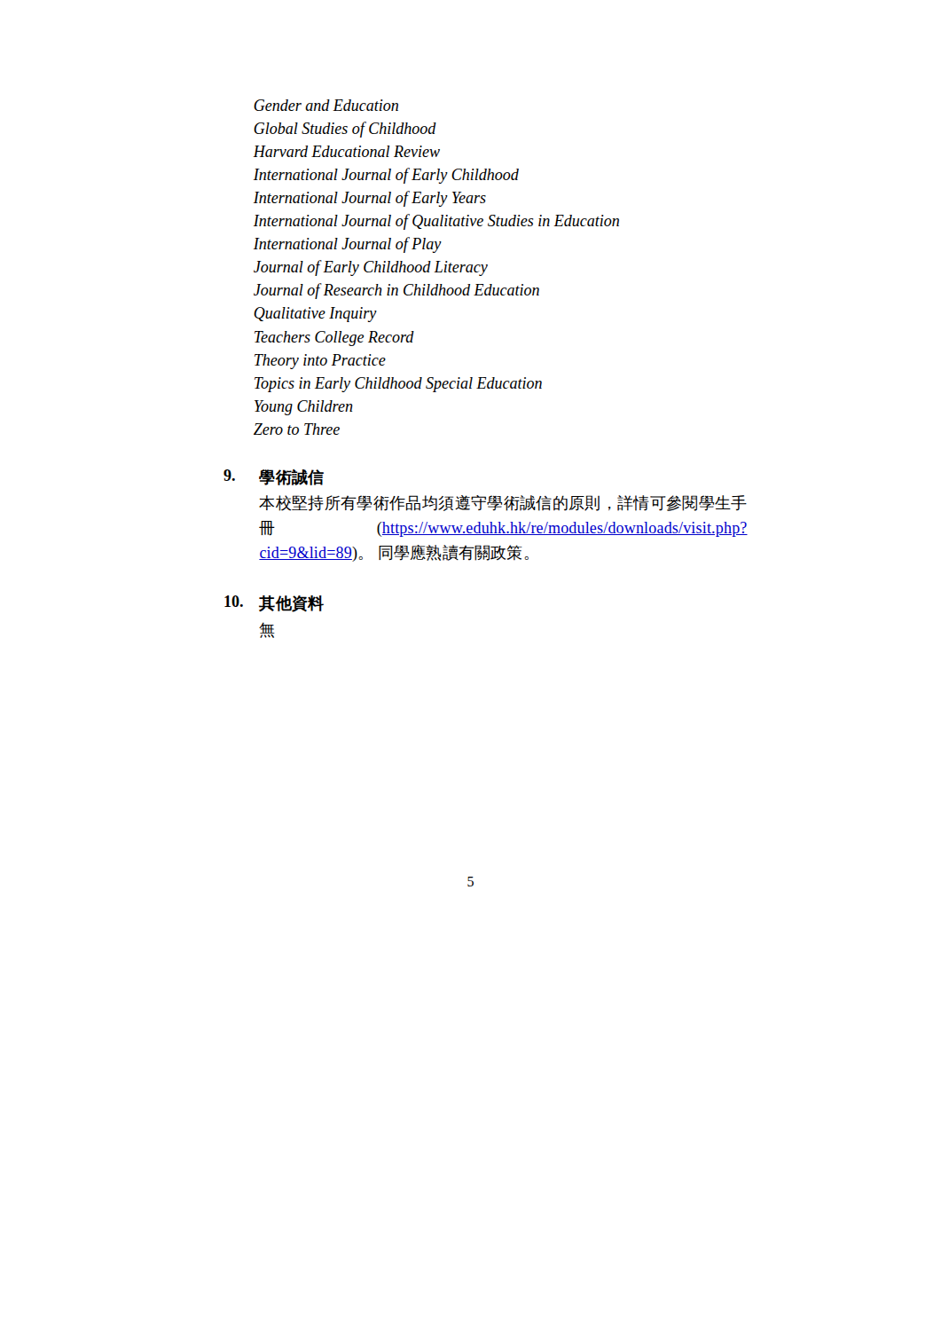Gender and Education
Global Studies of Childhood
Harvard Educational Review
International Journal of Early Childhood
International Journal of Early Years
International Journal of Qualitative Studies in Education
International Journal of Play
Journal of Early Childhood Literacy
Journal of Research in Childhood Education
Qualitative Inquiry
Teachers College Record
Theory into Practice
Topics in Early Childhood Special Education
Young Children
Zero to Three
9.
學術誠信
本校堅持所有學術作品均須遵守學術誠信的原則，詳情可參閱學生手冊 (https://www.eduhk.hk/re/modules/downloads/visit.php?cid=9&lid=89)。 同學應熟讀有關政策。
10.
其他資料
無
5